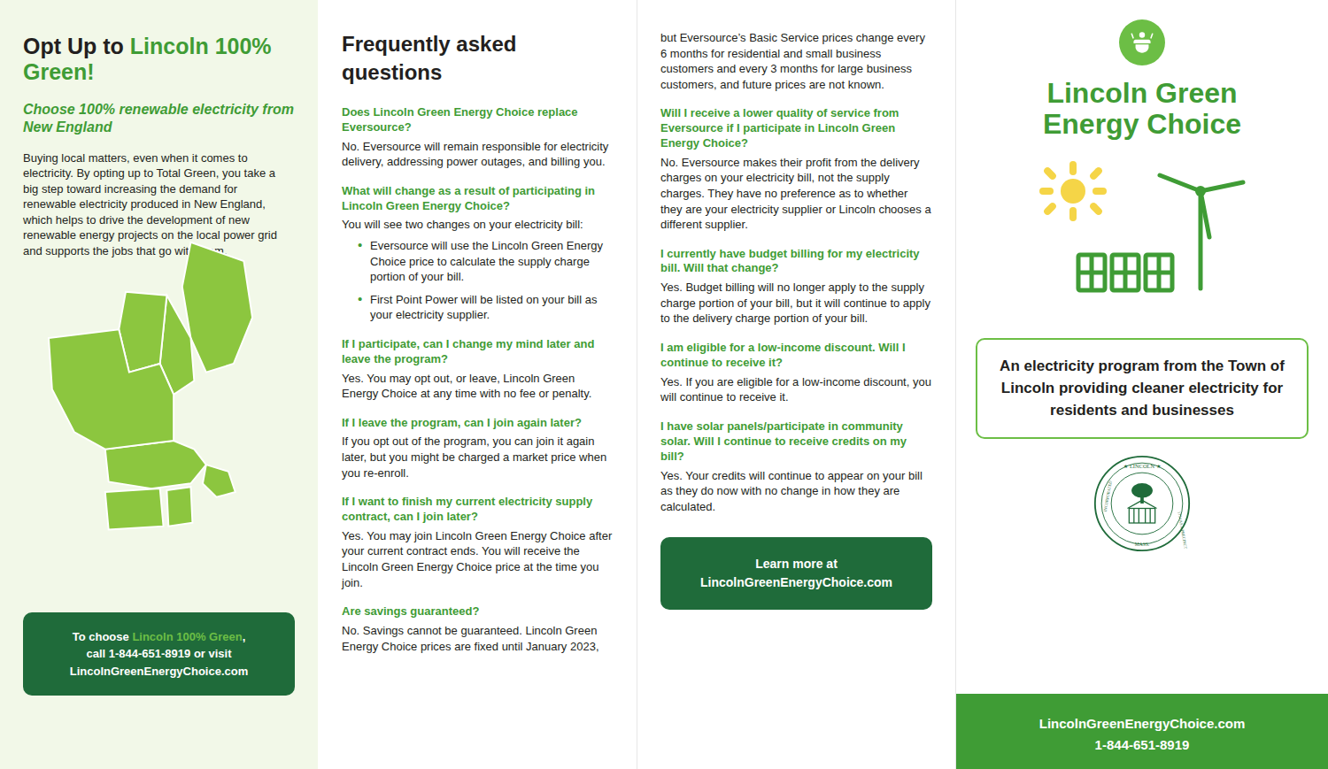Opt Up to Lincoln 100% Green!
Choose 100% renewable electricity from New England
Buying local matters, even when it comes to electricity. By opting up to Total Green, you take a big step toward increasing the demand for renewable electricity produced in New England, which helps to drive the development of new renewable energy projects on the local power grid and supports the jobs that go with them.
To choose Lincoln 100% Green,
call 1-844-651-8919 or visit
LincolnGreenEnergyChoice.com
Frequently asked questions
Does Lincoln Green Energy Choice replace Eversource?
No. Eversource will remain responsible for electricity delivery, addressing power outages, and billing you.
What will change as a result of participating in Lincoln Green Energy Choice?
You will see two changes on your electricity bill:
Eversource will use the Lincoln Green Energy Choice price to calculate the supply charge portion of your bill.
First Point Power will be listed on your bill as your electricity supplier.
If I participate, can I change my mind later and leave the program?
Yes. You may opt out, or leave, Lincoln Green Energy Choice at any time with no fee or penalty.
If I leave the program, can I join again later?
If you opt out of the program, you can join it again later, but you might be charged a market price when you re-enroll.
If I want to finish my current electricity supply contract, can I join later?
Yes. You may join Lincoln Green Energy Choice after your current contract ends. You will receive the Lincoln Green Energy Choice price at the time you join.
Are savings guaranteed?
No. Savings cannot be guaranteed. Lincoln Green Energy Choice prices are fixed until January 2023,
but Eversource’s Basic Service prices change every 6 months for residential and small business customers and every 3 months for large business customers, and future prices are not known.
Will I receive a lower quality of service from Eversource if I participate in Lincoln Green Energy Choice?
No. Eversource makes their profit from the delivery charges on your electricity bill, not the supply charges. They have no preference as to whether they are your electricity supplier or Lincoln chooses a different supplier.
I currently have budget billing for my electricity bill. Will that change?
Yes. Budget billing will no longer apply to the supply charge portion of your bill, but it will continue to apply to the delivery charge portion of your bill.
I am eligible for a low-income discount. Will I continue to receive it?
Yes. If you are eligible for a low-income discount, you will continue to receive it.
I have solar panels/participate in community solar. Will I continue to receive credits on my bill?
Yes. Your credits will continue to appear on your bill as they do now with no change in how they are calculated.
Learn more at
LincolnGreenEnergyChoice.com
Lincoln Green
Energy Choice
An electricity program from the Town of Lincoln providing cleaner electricity for residents and businesses
★ LINCOLN ★ MASS. INCORPORATED 1754 AS A PRECINCT
LincolnGreenEnergyChoice.com
1-844-651-8919